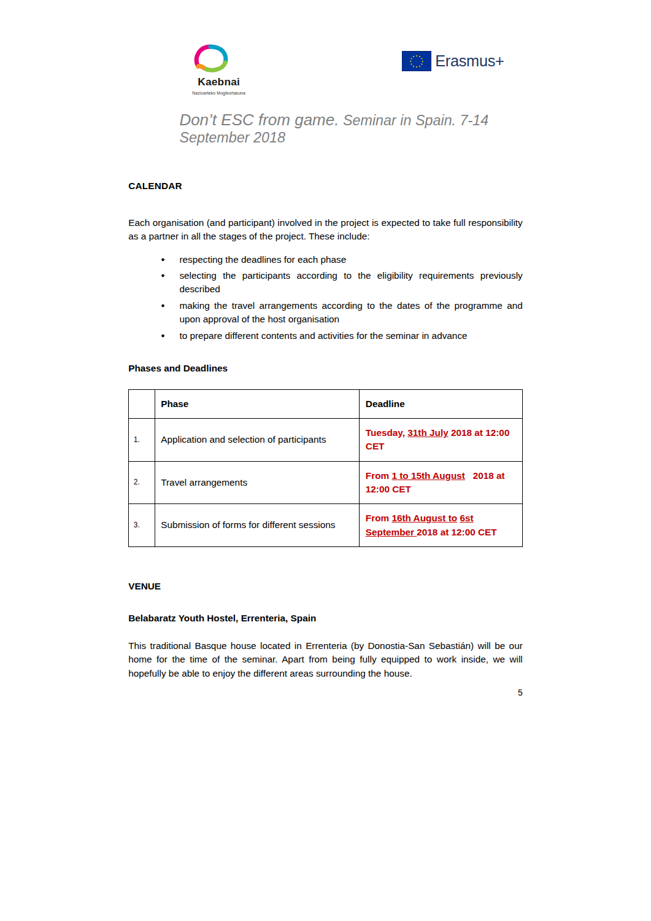Kaebnai
Nazioarteko Mugikortasuna
Erasmus+
Don’t ESC from game. Seminar in Spain. 7-14 September 2018
CALENDAR
Each organisation (and participant) involved in the project is expected to take full responsibility as a partner in all the stages of the project. These include:
respecting the deadlines for each phase
selecting the participants according to the eligibility requirements previously described
making the travel arrangements according to the dates of the programme and upon approval of the host organisation
to prepare different contents and activities for the seminar in advance
Phases and Deadlines
| | Phase | Deadline |
| 1. | Application and selection of participants | Tuesday, 31th July 2018 at 12:00 CET |
| 2. | Travel arrangements | From 1 to 15th August 2018 at 12:00 CET |
| 3. | Submission of forms for different sessions | From 16th August to 6st September 2018 at 12:00 CET |
VENUE
Belabaratz Youth Hostel, Errenteria, Spain
This traditional Basque house located in Errenteria (by Donostia-San Sebastián) will be our home for the time of the seminar. Apart from being fully equipped to work inside, we will hopefully be able to enjoy the different areas surrounding the house.
5